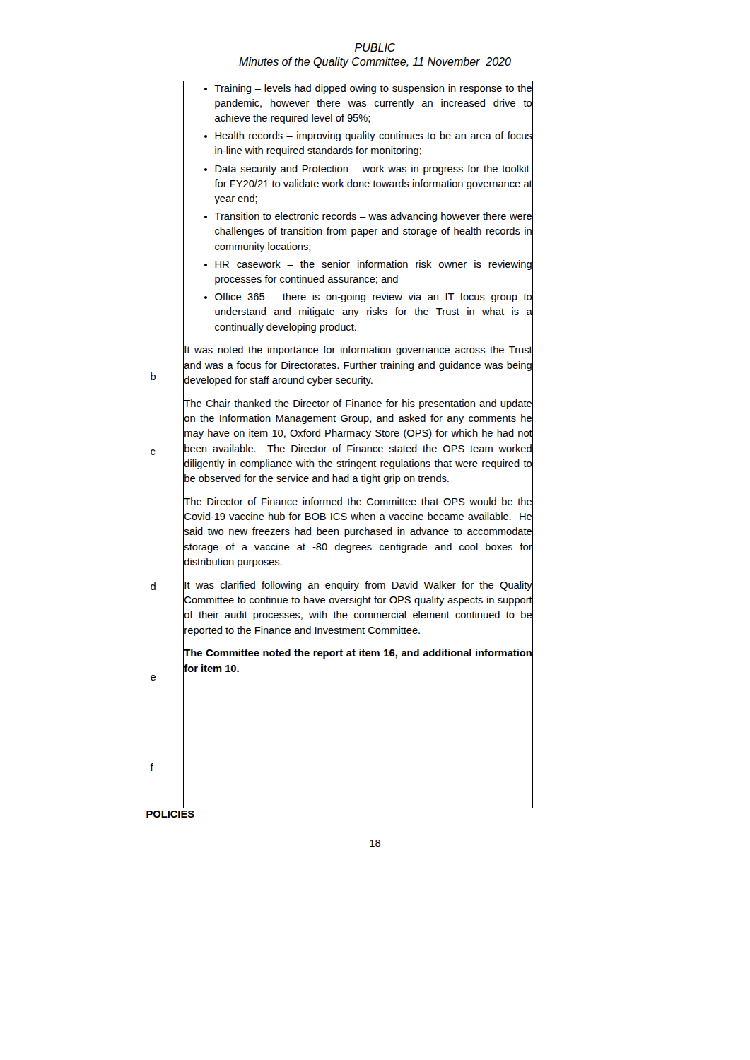PUBLIC
Minutes of the Quality Committee, 11 November 2020
| b c d e f | Training – levels had dipped owing to suspension in response to the pandemic, however there was currently an increased drive to achieve the required level of 95%; Health records – improving quality continues to be an area of focus in-line with required standards for monitoring; Data security and Protection – work was in progress for the toolkit for FY20/21 to validate work done towards information governance at year end; Transition to electronic records – was advancing however there were challenges of transition from paper and storage of health records in community locations; HR casework – the senior information risk owner is reviewing processes for continued assurance; and Office 365 – there is on-going review via an IT focus group to understand and mitigate any risks for the Trust in what is a continually developing product. It was noted the importance for information governance across the Trust and was a focus for Directorates. Further training and guidance was being developed for staff around cyber security. The Chair thanked the Director of Finance for his presentation and update on the Information Management Group, and asked for any comments he may have on item 10, Oxford Pharmacy Store (OPS) for which he had not been available. The Director of Finance stated the OPS team worked diligently in compliance with the stringent regulations that were required to be observed for the service and had a tight grip on trends. The Director of Finance informed the Committee that OPS would be the Covid-19 vaccine hub for BOB ICS when a vaccine became available. He said two new freezers had been purchased in advance to accommodate storage of a vaccine at -80 degrees centigrade and cool boxes for distribution purposes. It was clarified following an enquiry from David Walker for the Quality Committee to continue to have oversight for OPS quality aspects in support of their audit processes, with the commercial element continued to be reported to the Finance and Investment Committee. The Committee noted the report at item 16, and additional information for item 10. | |
| POLICIES |
18